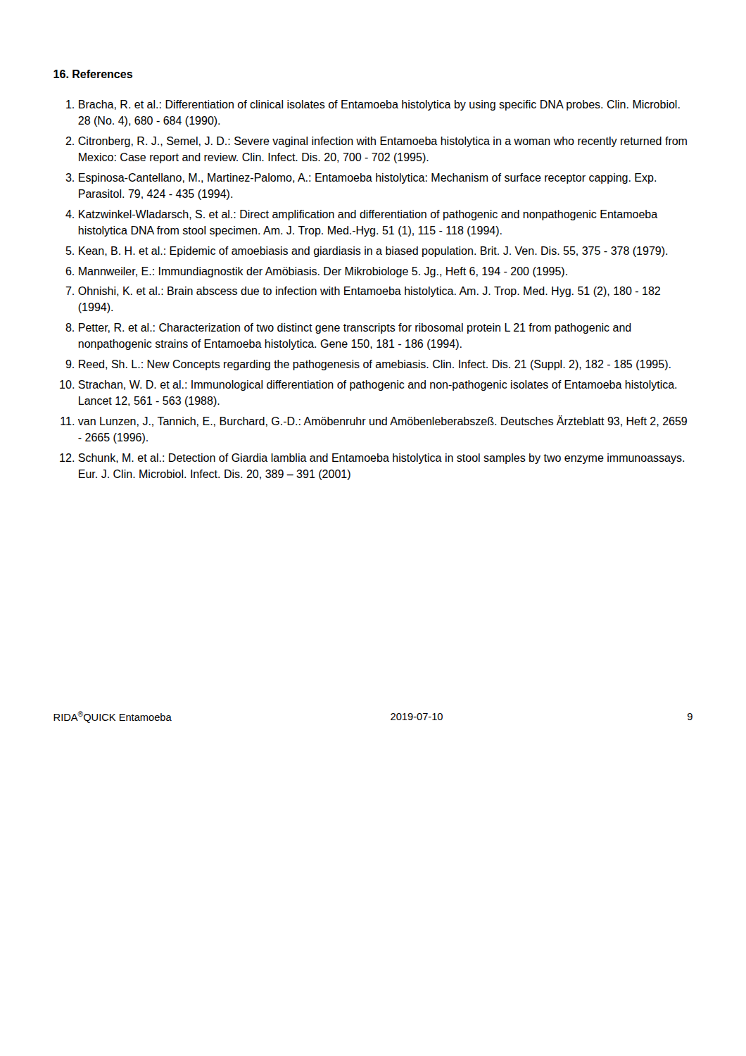16. References
Bracha, R. et al.: Differentiation of clinical isolates of Entamoeba histolytica by using specific DNA probes. Clin. Microbiol. 28 (No. 4), 680 - 684 (1990).
Citronberg, R. J., Semel, J. D.: Severe vaginal infection with Entamoeba histolytica in a woman who recently returned from Mexico: Case report and review. Clin. Infect. Dis. 20, 700 - 702 (1995).
Espinosa-Cantellano, M., Martinez-Palomo, A.: Entamoeba histolytica: Mechanism of surface receptor capping. Exp. Parasitol. 79, 424 - 435 (1994).
Katzwinkel-Wladarsch, S. et al.: Direct amplification and differentiation of pathogenic and nonpathogenic Entamoeba histolytica DNA from stool specimen. Am. J. Trop. Med.-Hyg. 51 (1), 115 - 118 (1994).
Kean, B. H. et al.: Epidemic of amoebiasis and giardiasis in a biased population. Brit. J. Ven. Dis. 55, 375 - 378 (1979).
Mannweiler, E.: Immundiagnostik der Amöbiasis. Der Mikrobiologe 5. Jg., Heft 6, 194 - 200 (1995).
Ohnishi, K. et al.: Brain abscess due to infection with Entamoeba histolytica. Am. J. Trop. Med. Hyg. 51 (2), 180 - 182 (1994).
Petter, R. et al.: Characterization of two distinct gene transcripts for ribosomal protein L 21 from pathogenic and nonpathogenic strains of Entamoeba histolytica. Gene 150, 181 - 186 (1994).
Reed, Sh. L.: New Concepts regarding the pathogenesis of amebiasis. Clin. Infect. Dis. 21 (Suppl. 2), 182 - 185 (1995).
Strachan, W. D. et al.: Immunological differentiation of pathogenic and non-pathogenic isolates of Entamoeba histolytica. Lancet 12, 561 - 563 (1988).
van Lunzen, J., Tannich, E., Burchard, G.-D.: Amöbenruhr und Amöbenleberabszeß. Deutsches Ärzteblatt 93, Heft 2, 2659 - 2665 (1996).
Schunk, M. et al.: Detection of Giardia lamblia and Entamoeba histolytica in stool samples by two enzyme immunoassays. Eur. J. Clin. Microbiol. Infect. Dis. 20, 389 – 391 (2001)
RIDA®QUICK Entamoeba
2019-07-10
9